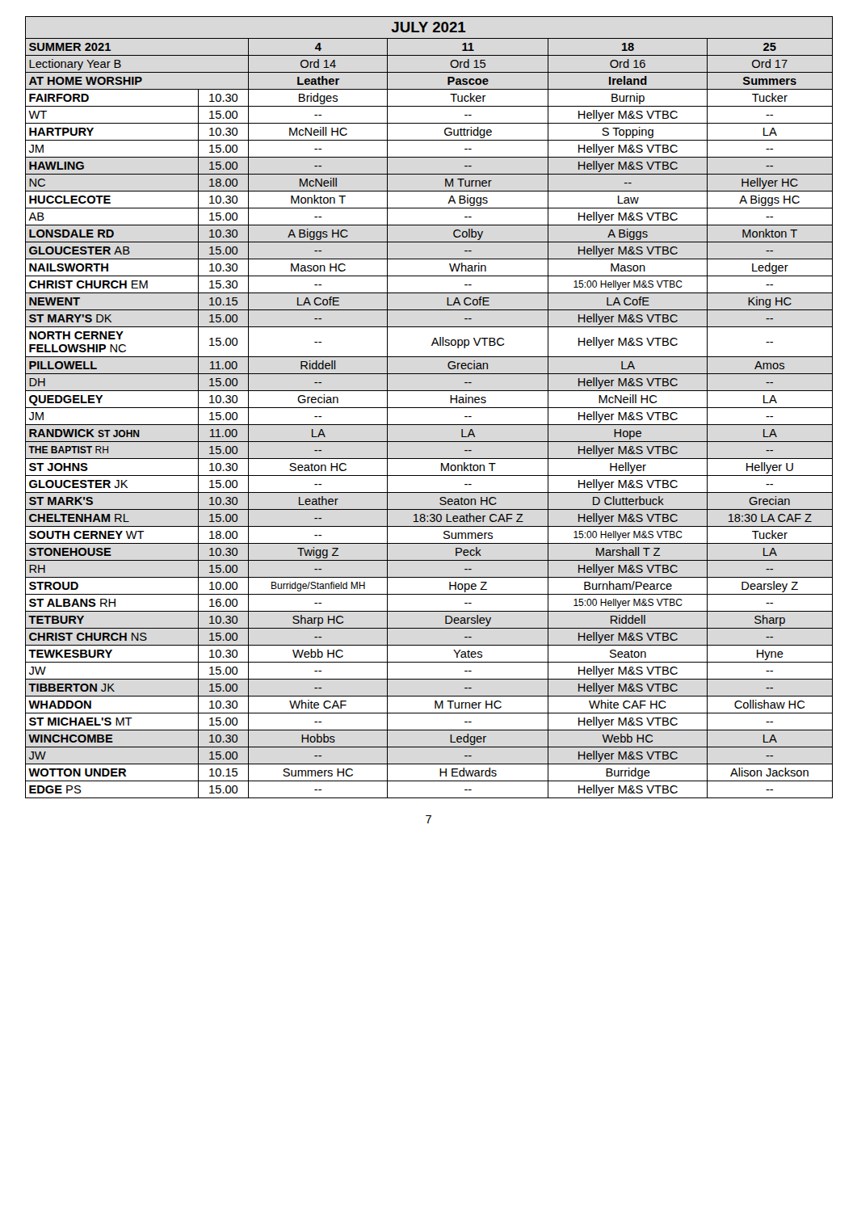| JULY 2021 |
| SUMMER 2021 | 4 | 11 | 18 | 25 |
| Lectionary Year B | Ord 14 | Ord 15 | Ord 16 | Ord 17 |
| AT HOME WORSHIP | Leather | Pascoe | Ireland | Summers |
| FAIRFORD | 10.30 | Bridges | Tucker | Burnip | Tucker |
| WT | 15.00 | -- | -- | Hellyer M&S VTBC | -- |
| HARTPURY | 10.30 | McNeill HC | Guttridge | S Topping | LA |
| JM | 15.00 | -- | -- | Hellyer M&S VTBC | -- |
| HAWLING | 15.00 | -- | -- | Hellyer M&S VTBC | -- |
| NC | 18.00 | McNeill | M Turner | -- | Hellyer HC |
| HUCCLECOTE | 10.30 | Monkton T | A Biggs | Law | A Biggs HC |
| AB | 15.00 | -- | -- | Hellyer M&S VTBC | -- |
| LONSDALE RD | 10.30 | A Biggs HC | Colby | A Biggs | Monkton T |
| GLOUCESTER AB | 15.00 | -- | -- | Hellyer M&S VTBC | -- |
| NAILSWORTH | 10.30 | Mason HC | Wharin | Mason | Ledger |
| CHRIST CHURCH EM | 15.30 | -- | -- | 15:00 Hellyer M&S VTBC | -- |
| NEWENT | 10.15 | LA CofE | LA CofE | LA CofE | King HC |
| ST MARY'S DK | 15.00 | -- | -- | Hellyer M&S VTBC | -- |
| NORTH CERNEY FELLOWSHIP NC | 15.00 | -- | Allsopp VTBC | Hellyer M&S VTBC | -- |
| PILLOWELL | 11.00 | Riddell | Grecian | LA | Amos |
| DH | 15.00 | -- | -- | Hellyer M&S VTBC | -- |
| QUEDGELEY | 10.30 | Grecian | Haines | McNeill HC | LA |
| JM | 15.00 | -- | -- | Hellyer M&S VTBC | -- |
| RANDWICK ST JOHN | 11.00 | LA | LA | Hope | LA |
| THE BAPTIST RH | 15.00 | -- | -- | Hellyer M&S VTBC | -- |
| ST JOHNS | 10.30 | Seaton HC | Monkton T | Hellyer | Hellyer U |
| GLOUCESTER JK | 15.00 | -- | -- | Hellyer M&S VTBC | -- |
| ST MARK'S | 10.30 | Leather | Seaton HC | D Clutterbuck | Grecian |
| CHELTENHAM RL | 15.00 | -- | 18:30 Leather CAF Z | Hellyer M&S VTBC | 18:30 LA CAF Z |
| SOUTH CERNEY WT | 18.00 | -- | Summers | 15:00 Hellyer M&S VTBC | Tucker |
| STONEHOUSE | 10.30 | Twigg Z | Peck | Marshall T Z | LA |
| RH | 15.00 | -- | -- | Hellyer M&S VTBC | -- |
| STROUD | 10.00 | Burridge/Stanfield MH | Hope Z | Burnham/Pearce | Dearsley Z |
| ST ALBANS RH | 16.00 | -- | -- | 15:00 Hellyer M&S VTBC | -- |
| TETBURY | 10.30 | Sharp HC | Dearsley | Riddell | Sharp |
| CHRIST CHURCH NS | 15.00 | -- | -- | Hellyer M&S VTBC | -- |
| TEWKESBURY | 10.30 | Webb HC | Yates | Seaton | Hyne |
| JW | 15.00 | -- | -- | Hellyer M&S VTBC | -- |
| TIBBERTON JK | 15.00 | -- | -- | Hellyer M&S VTBC | -- |
| WHADDON | 10.30 | White CAF | M Turner HC | White CAF HC | Collishaw HC |
| ST MICHAEL'S MT | 15.00 | -- | -- | Hellyer M&S VTBC | -- |
| WINCHCOMBE | 10.30 | Hobbs | Ledger | Webb HC | LA |
| JW | 15.00 | -- | -- | Hellyer M&S VTBC | -- |
| WOTTON UNDER | 10.15 | Summers HC | H Edwards | Burridge | Alison Jackson |
| EDGE PS | 15.00 | -- | -- | Hellyer M&S VTBC | -- |
7